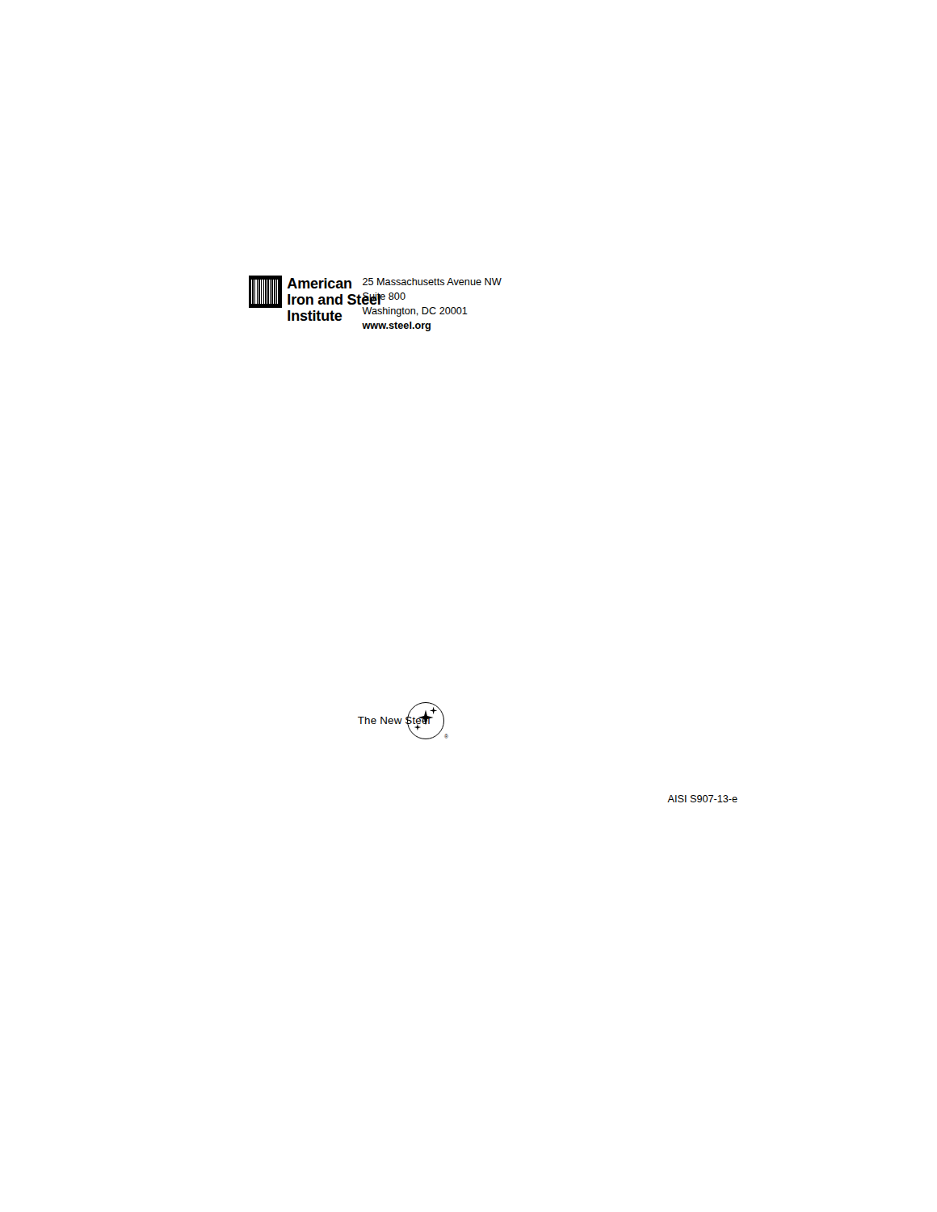American
Iron and Steel
Institute
25 Massachusetts Avenue NW
Suite 800
Washington, DC 20001
www.steel.org
The New Steel ®
AISI S907-13-e